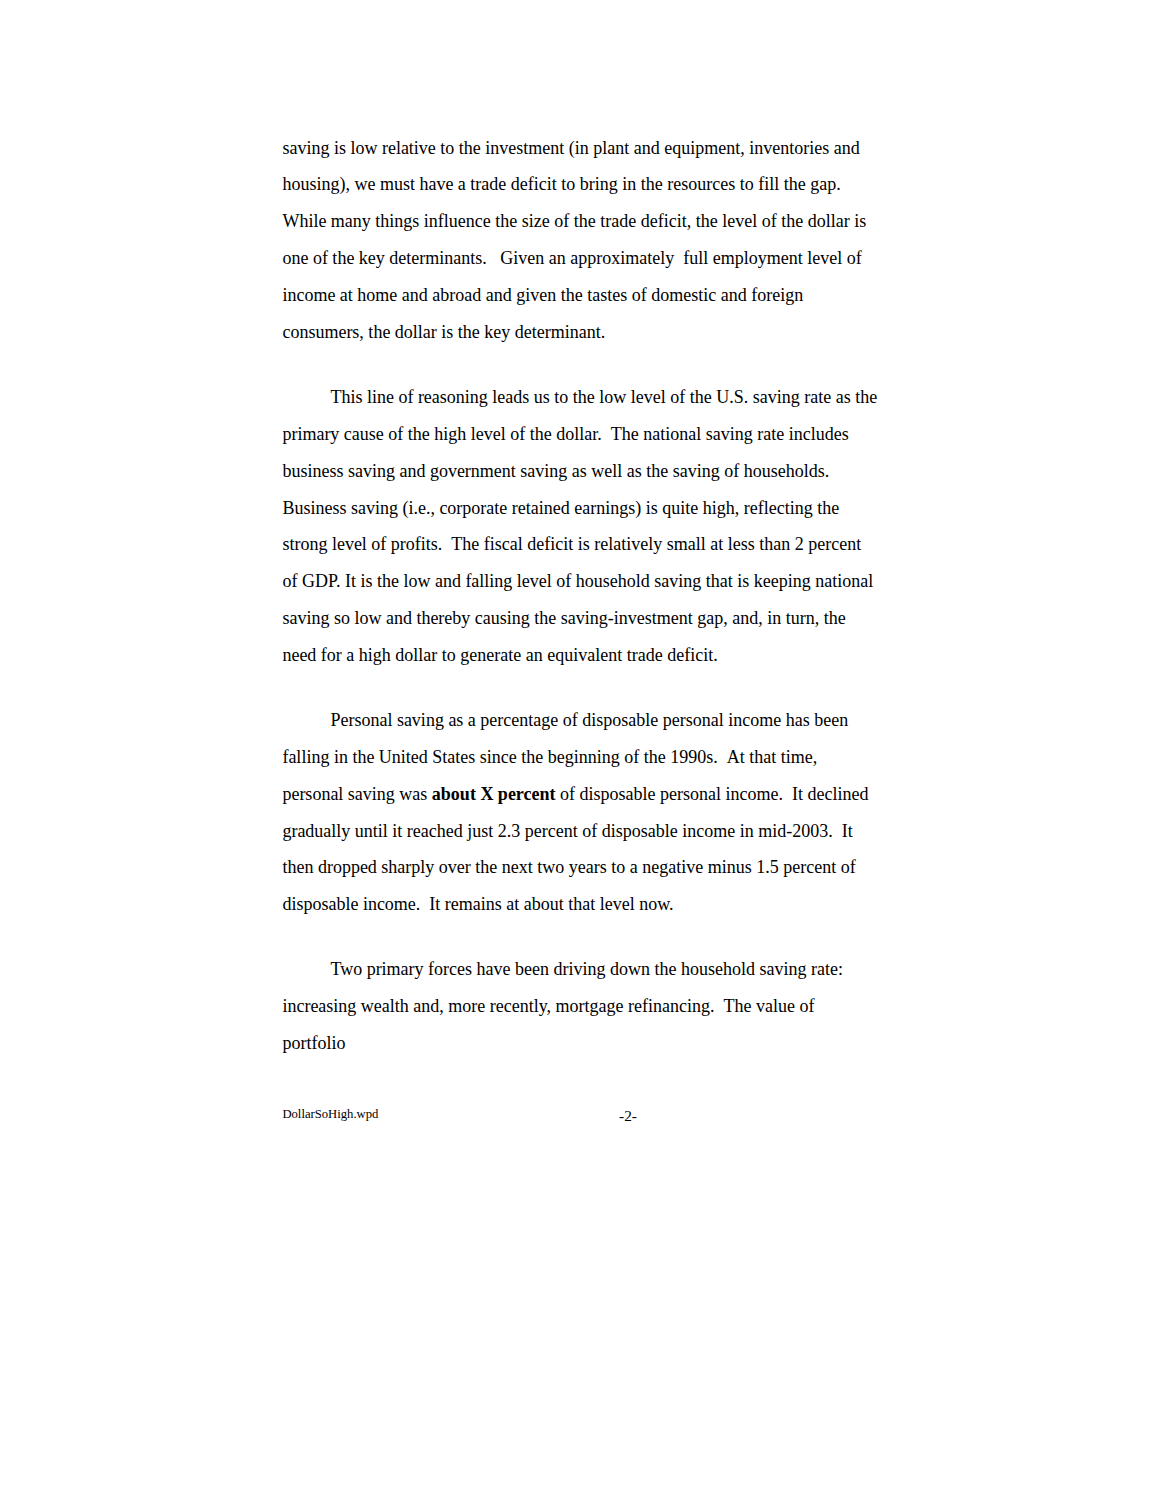saving is low relative to the investment (in plant and equipment, inventories and housing), we must have a trade deficit to bring in the resources to fill the gap. While many things influence the size of the trade deficit, the level of the dollar is one of the key determinants. Given an approximately full employment level of income at home and abroad and given the tastes of domestic and foreign consumers, the dollar is the key determinant.
This line of reasoning leads us to the low level of the U.S. saving rate as the primary cause of the high level of the dollar. The national saving rate includes business saving and government saving as well as the saving of households. Business saving (i.e., corporate retained earnings) is quite high, reflecting the strong level of profits. The fiscal deficit is relatively small at less than 2 percent of GDP. It is the low and falling level of household saving that is keeping national saving so low and thereby causing the saving-investment gap, and, in turn, the need for a high dollar to generate an equivalent trade deficit.
Personal saving as a percentage of disposable personal income has been falling in the United States since the beginning of the 1990s. At that time, personal saving was about X percent of disposable personal income. It declined gradually until it reached just 2.3 percent of disposable income in mid-2003. It then dropped sharply over the next two years to a negative minus 1.5 percent of disposable income. It remains at about that level now.
Two primary forces have been driving down the household saving rate: increasing wealth and, more recently, mortgage refinancing. The value of portfolio
DollarSoHigh.wpd
-2-